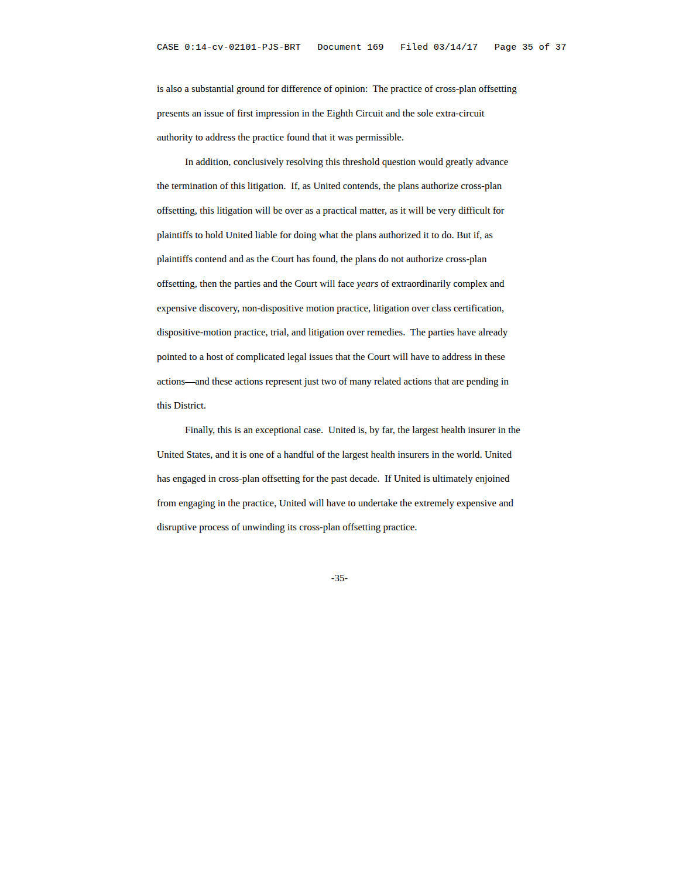CASE 0:14-cv-02101-PJS-BRT Document 169 Filed 03/14/17 Page 35 of 37
is also a substantial ground for difference of opinion: The practice of cross-plan offsetting presents an issue of first impression in the Eighth Circuit and the sole extra-circuit authority to address the practice found that it was permissible.
In addition, conclusively resolving this threshold question would greatly advance the termination of this litigation. If, as United contends, the plans authorize cross-plan offsetting, this litigation will be over as a practical matter, as it will be very difficult for plaintiffs to hold United liable for doing what the plans authorized it to do. But if, as plaintiffs contend and as the Court has found, the plans do not authorize cross-plan offsetting, then the parties and the Court will face years of extraordinarily complex and expensive discovery, non-dispositive motion practice, litigation over class certification, dispositive-motion practice, trial, and litigation over remedies. The parties have already pointed to a host of complicated legal issues that the Court will have to address in these actions—and these actions represent just two of many related actions that are pending in this District.
Finally, this is an exceptional case. United is, by far, the largest health insurer in the United States, and it is one of a handful of the largest health insurers in the world. United has engaged in cross-plan offsetting for the past decade. If United is ultimately enjoined from engaging in the practice, United will have to undertake the extremely expensive and disruptive process of unwinding its cross-plan offsetting practice.
-35-